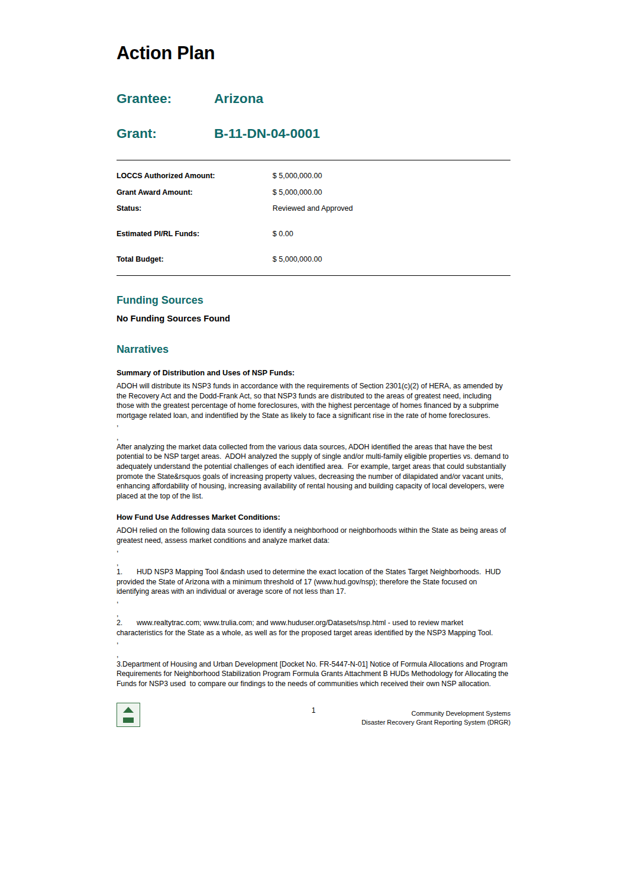Action Plan
Grantee: Arizona
Grant: B-11-DN-04-0001
| LOCCS Authorized Amount: | $ 5,000,000.00 |
| Grant Award Amount: | $ 5,000,000.00 |
| Status: | Reviewed and Approved |
| Estimated PI/RL Funds: | $ 0.00 |
| Total Budget: | $ 5,000,000.00 |
Funding Sources
No Funding Sources Found
Narratives
Summary of Distribution and Uses of NSP Funds:
ADOH will distribute its NSP3 funds in accordance with the requirements of Section 2301(c)(2) of HERA, as amended by the Recovery Act and the Dodd-Frank Act, so that NSP3 funds are distributed to the areas of greatest need, including those with the greatest percentage of home foreclosures, with the highest percentage of homes financed by a subprime mortgage related loan, and indentified by the State as likely to face a significant rise in the rate of home foreclosures.
,
,
After analyzing the market data collected from the various data sources, ADOH identified the areas that have the best potential to be NSP target areas. ADOH analyzed the supply of single and/or multi-family eligible properties vs. demand to adequately understand the potential challenges of each identified area. For example, target areas that could substantially promote the State&rsquos goals of increasing property values, decreasing the number of dilapidated and/or vacant units, enhancing affordability of housing, increasing availability of rental housing and building capacity of local developers, were placed at the top of the list.
How Fund Use Addresses Market Conditions:
ADOH relied on the following data sources to identify a neighborhood or neighborhoods within the State as being areas of greatest need, assess market conditions and analyze market data:
,
,
1. HUD NSP3 Mapping Tool &ndash used to determine the exact location of the States Target Neighborhoods. HUD provided the State of Arizona with a minimum threshold of 17 (www.hud.gov/nsp); therefore the State focused on identifying areas with an individual or average score of not less than 17.
,
,
2. www.realtytrac.com; www.trulia.com; and www.huduser.org/Datasets/nsp.html - used to review market characteristics for the State as a whole, as well as for the proposed target areas identified by the NSP3 Mapping Tool.
,
,
3.Department of Housing and Urban Development [Docket No. FR-5447-N-01] Notice of Formula Allocations and Program Requirements for Neighborhood Stabilization Program Formula Grants Attachment B HUDs Methodology for Allocating the Funds for NSP3 used to compare our findings to the needs of communities which received their own NSP allocation.
1
Community Development Systems
Disaster Recovery Grant Reporting System (DRGR)